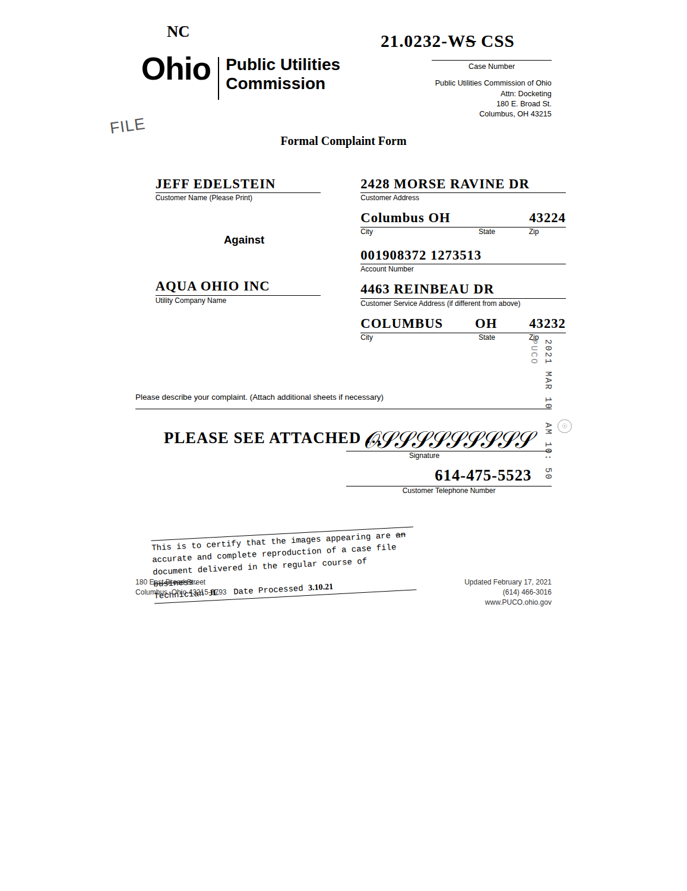NC
21.0232-WS CSS
Ohio
Public Utilities
Commission
Case Number
Public Utilities Commission of Ohio
Attn: Docketing
180 E. Broad St.
Columbus, OH 43215
FILE
Formal Complaint Form
JEFF EDELSTEIN
Customer Name (Please Print)
2428 MORSE RAVINE DR
Customer Address
Columbus OH 43224
City State Zip
Against
001908372 1273513
Account Number
AQUA OHIO INC
Utility Company Name
4463 REINBEAU DR
Customer Service Address (if different from above)
COLUMBUS OH 43232
City State Zip
Please describe your complaint. (Attach additional sheets if necessary)
PLEASE SEE ATTACHED …
2021 MAR 10 AM 10: 50
PUCO
☉
𝒪𝒮𝒮𝒮𝒮𝒮𝒮𝒮𝒮𝒮
Signature
614-475-5523
Customer Telephone Number
This is to certify that the images appearing are an accurate and complete reproduction of a case file document delivered in the regular course of business. Technician JL Date Processed 3.10.21
180 East Broad Street
Columbus, Ohio 43215-3793
Updated February 17, 2021
(614) 466-3016
www.PUCO.ohio.gov